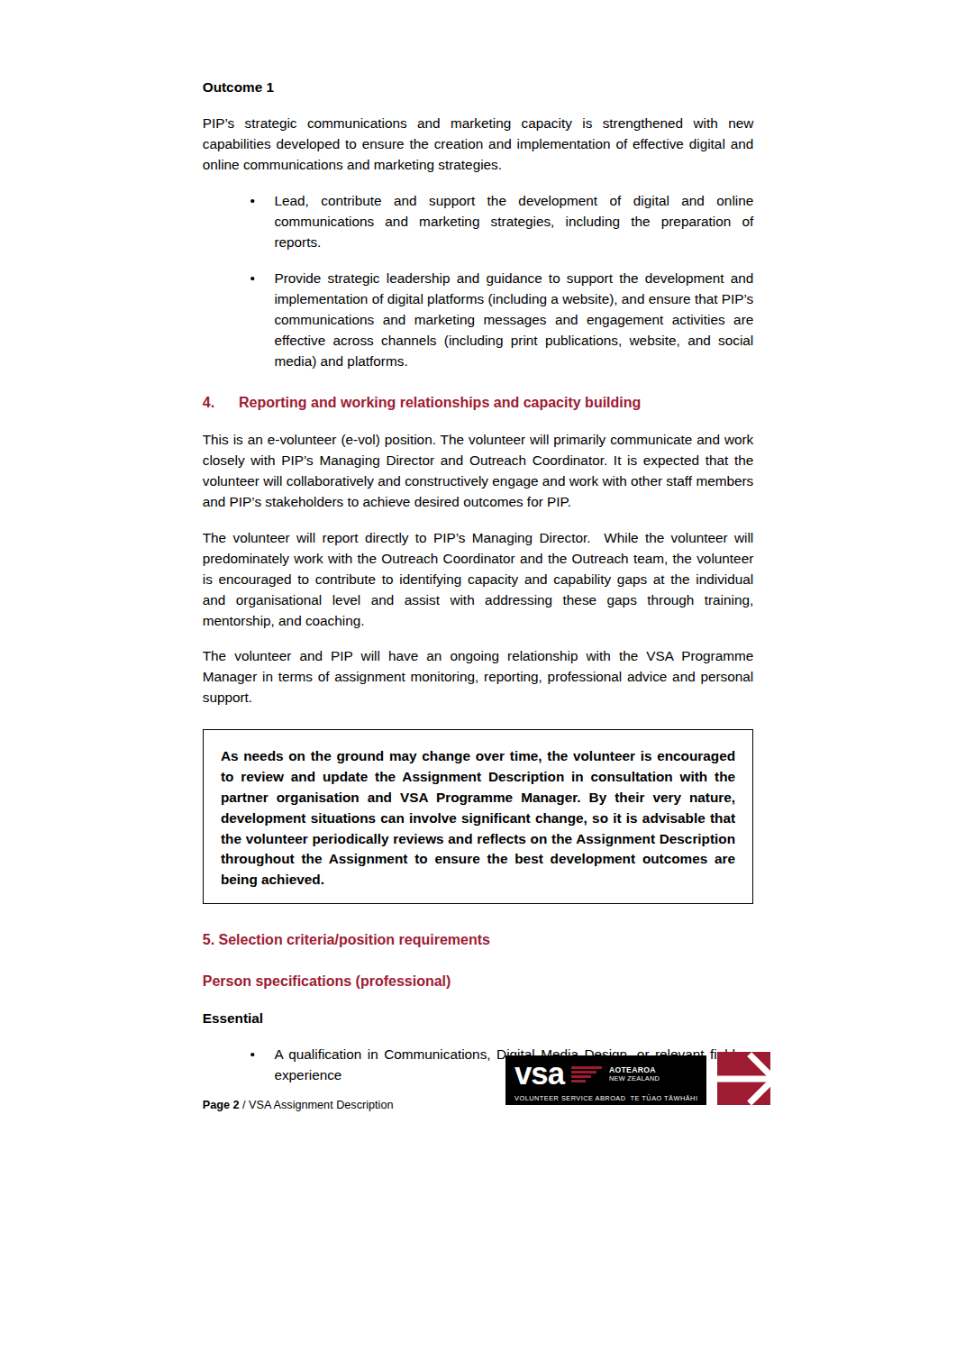Outcome 1
PIP’s strategic communications and marketing capacity is strengthened with new capabilities developed to ensure the creation and implementation of effective digital and online communications and marketing strategies.
Lead, contribute and support the development of digital and online communications and marketing strategies, including the preparation of reports.
Provide strategic leadership and guidance to support the development and implementation of digital platforms (including a website), and ensure that PIP’s communications and marketing messages and engagement activities are effective across channels (including print publications, website, and social media) and platforms.
4. Reporting and working relationships and capacity building
This is an e-volunteer (e-vol) position. The volunteer will primarily communicate and work closely with PIP’s Managing Director and Outreach Coordinator. It is expected that the volunteer will collaboratively and constructively engage and work with other staff members and PIP’s stakeholders to achieve desired outcomes for PIP.
The volunteer will report directly to PIP’s Managing Director. While the volunteer will predominately work with the Outreach Coordinator and the Outreach team, the volunteer is encouraged to contribute to identifying capacity and capability gaps at the individual and organisational level and assist with addressing these gaps through training, mentorship, and coaching.
The volunteer and PIP will have an ongoing relationship with the VSA Programme Manager in terms of assignment monitoring, reporting, professional advice and personal support.
As needs on the ground may change over time, the volunteer is encouraged to review and update the Assignment Description in consultation with the partner organisation and VSA Programme Manager. By their very nature, development situations can involve significant change, so it is advisable that the volunteer periodically reviews and reflects on the Assignment Description throughout the Assignment to ensure the best development outcomes are being achieved.
5. Selection criteria/position requirements
Person specifications (professional)
Essential
A qualification in Communications, Digital Media Design, or relevant field or experience
Page 2 / VSA Assignment Description
vsa AOTEAROA
NEW ZEALAND
VOLUNTEER SERVICE ABROAD TE TŪAO TĀWHĀHI